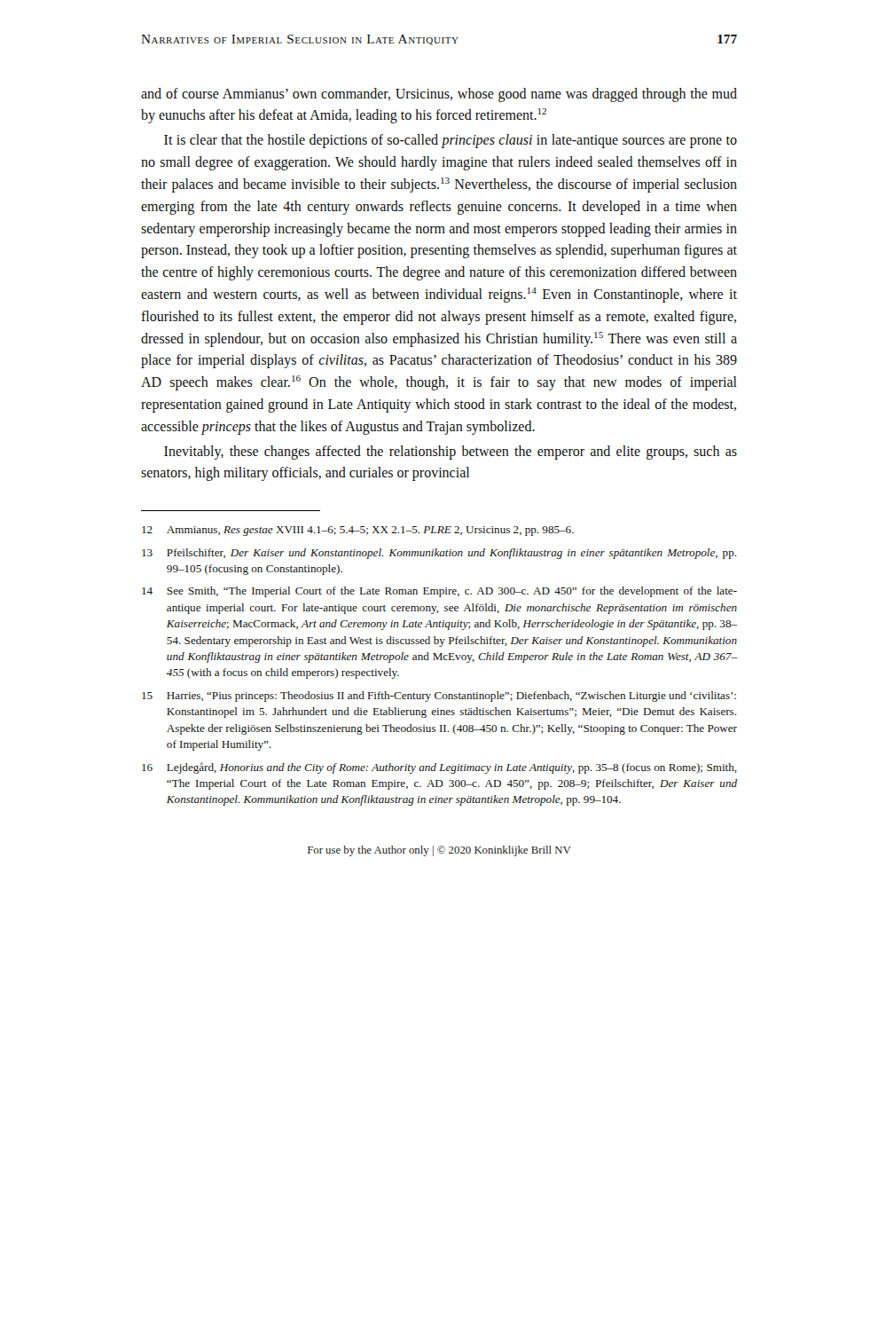Narratives of Imperial Seclusion in Late Antiquity 177
and of course Ammianus’ own commander, Ursicinus, whose good name was dragged through the mud by eunuchs after his defeat at Amida, leading to his forced retirement.12
It is clear that the hostile depictions of so-called principes clausi in late-antique sources are prone to no small degree of exaggeration. We should hardly imagine that rulers indeed sealed themselves off in their palaces and became invisible to their subjects.13 Nevertheless, the discourse of imperial seclusion emerging from the late 4th century onwards reflects genuine concerns. It developed in a time when sedentary emperorship increasingly became the norm and most emperors stopped leading their armies in person. Instead, they took up a loftier position, presenting themselves as splendid, superhuman figures at the centre of highly ceremonious courts. The degree and nature of this ceremonization differed between eastern and western courts, as well as between individual reigns.14 Even in Constantinople, where it flourished to its fullest extent, the emperor did not always present himself as a remote, exalted figure, dressed in splendour, but on occasion also emphasized his Christian humility.15 There was even still a place for imperial displays of civilitas, as Pacatus’ characterization of Theodosius’ conduct in his 389 AD speech makes clear.16 On the whole, though, it is fair to say that new modes of imperial representation gained ground in Late Antiquity which stood in stark contrast to the ideal of the modest, accessible princeps that the likes of Augustus and Trajan symbolized.
Inevitably, these changes affected the relationship between the emperor and elite groups, such as senators, high military officials, and curiales or provincial
12 Ammianus, Res gestae XVIII 4.1–6; 5.4–5; XX 2.1–5. PLRE 2, Ursicinus 2, pp. 985–6.
13 Pfeilschifter, Der Kaiser und Konstantinopel. Kommunikation und Konfliktaustrag in einer spätantiken Metropole, pp. 99–105 (focusing on Constantinople).
14 See Smith, “The Imperial Court of the Late Roman Empire, c. AD 300–c. AD 450” for the development of the late-antique imperial court. For late-antique court ceremony, see Alföldi, Die monarchische Repräsentation im römischen Kaiserreiche; MacCormack, Art and Ceremony in Late Antiquity; and Kolb, Herrscherideologie in der Spätantike, pp. 38–54. Sedentary emperorship in East and West is discussed by Pfeilschifter, Der Kaiser und Konstantinopel. Kommunikation und Konfliktaustrag in einer spätantiken Metropole and McEvoy, Child Emperor Rule in the Late Roman West, AD 367–455 (with a focus on child emperors) respectively.
15 Harries, “Pius princeps: Theodosius II and Fifth-Century Constantinople”; Diefenbach, “Zwischen Liturgie und ‘civilitas’: Konstantinopel im 5. Jahrhundert und die Etablierung eines städtischen Kaisertums”; Meier, “Die Demut des Kaisers. Aspekte der religiösen Selbstinszenierung bei Theodosius II. (408–450 n. Chr.)”; Kelly, “Stooping to Conquer: The Power of Imperial Humility”.
16 Lejdegård, Honorius and the City of Rome: Authority and Legitimacy in Late Antiquity, pp. 35–8 (focus on Rome); Smith, “The Imperial Court of the Late Roman Empire, c. AD 300–c. AD 450”, pp. 208–9; Pfeilschifter, Der Kaiser und Konstantinopel. Kommunikation und Konfliktaustrag in einer spätantiken Metropole, pp. 99–104.
For use by the Author only | © 2020 Koninklijke Brill NV